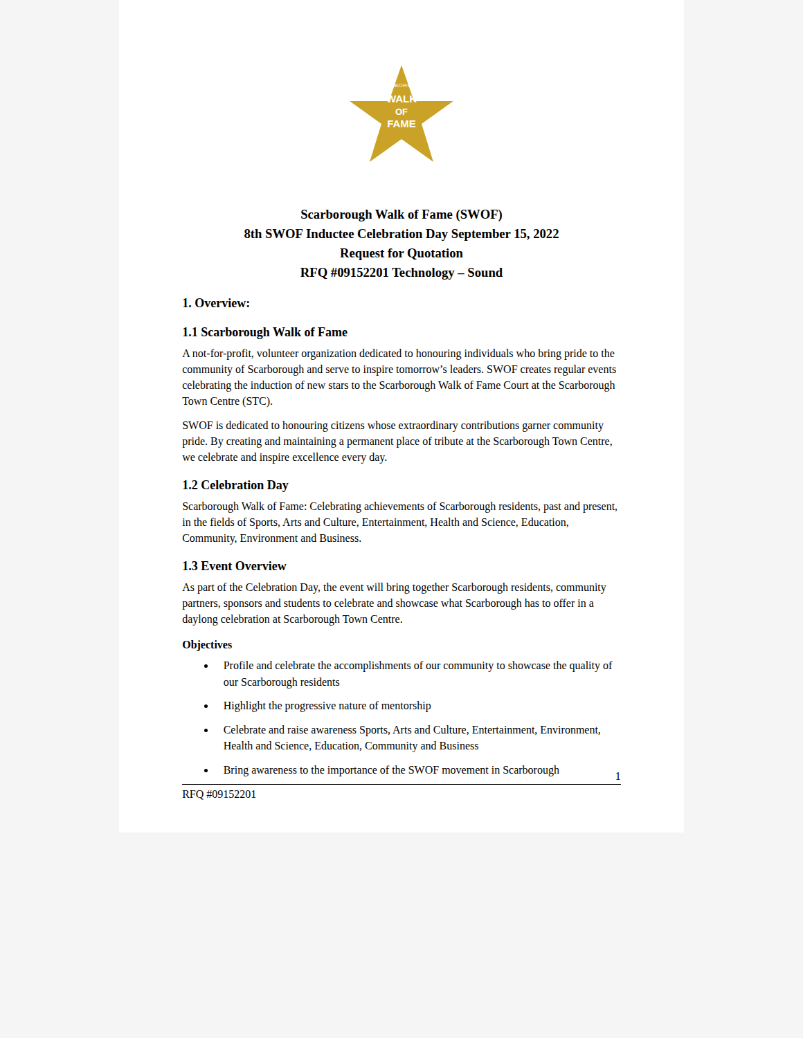SCARBOROUGH WALK OF FAME
Scarborough Walk of Fame (SWOF) 8th SWOF Inductee Celebration Day September 15, 2022 Request for Quotation RFQ #09152201 Technology – Sound
1. Overview:
1.1 Scarborough Walk of Fame
A not-for-profit, volunteer organization dedicated to honouring individuals who bring pride to the community of Scarborough and serve to inspire tomorrow’s leaders. SWOF creates regular events celebrating the induction of new stars to the Scarborough Walk of Fame Court at the Scarborough Town Centre (STC).
SWOF is dedicated to honouring citizens whose extraordinary contributions garner community pride. By creating and maintaining a permanent place of tribute at the Scarborough Town Centre, we celebrate and inspire excellence every day.
1.2 Celebration Day
Scarborough Walk of Fame: Celebrating achievements of Scarborough residents, past and present, in the fields of Sports, Arts and Culture, Entertainment, Health and Science, Education, Community, Environment and Business.
1.3 Event Overview
As part of the Celebration Day, the event will bring together Scarborough residents, community partners, sponsors and students to celebrate and showcase what Scarborough has to offer in a daylong celebration at Scarborough Town Centre.
Objectives
Profile and celebrate the accomplishments of our community to showcase the quality of our Scarborough residents
Highlight the progressive nature of mentorship
Celebrate and raise awareness Sports, Arts and Culture, Entertainment, Environment, Health and Science, Education, Community and Business
Bring awareness to the importance of the SWOF movement in Scarborough
1
RFQ #09152201